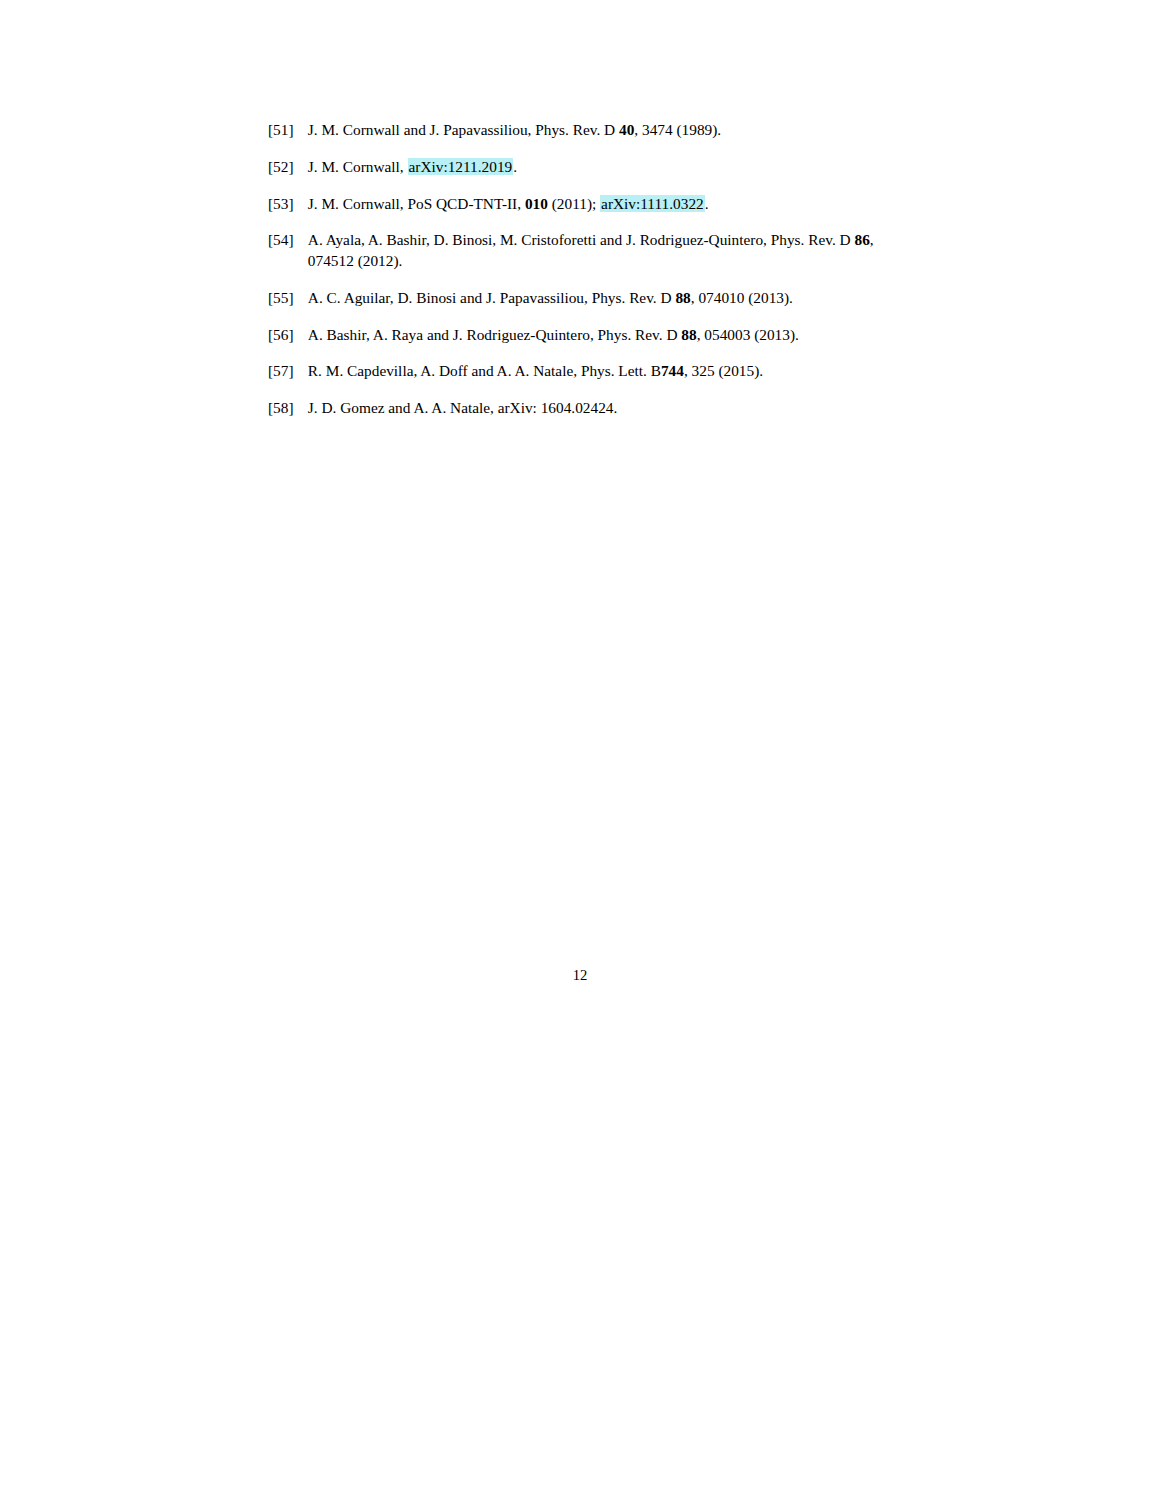[51] J. M. Cornwall and J. Papavassiliou, Phys. Rev. D 40, 3474 (1989).
[52] J. M. Cornwall, arXiv:1211.2019.
[53] J. M. Cornwall, PoS QCD-TNT-II, 010 (2011); arXiv:1111.0322.
[54] A. Ayala, A. Bashir, D. Binosi, M. Cristoforetti and J. Rodriguez-Quintero, Phys. Rev. D 86, 074512 (2012).
[55] A. C. Aguilar, D. Binosi and J. Papavassiliou, Phys. Rev. D 88, 074010 (2013).
[56] A. Bashir, A. Raya and J. Rodriguez-Quintero, Phys. Rev. D 88, 054003 (2013).
[57] R. M. Capdevilla, A. Doff and A. A. Natale, Phys. Lett. B744, 325 (2015).
[58] J. D. Gomez and A. A. Natale, arXiv: 1604.02424.
12